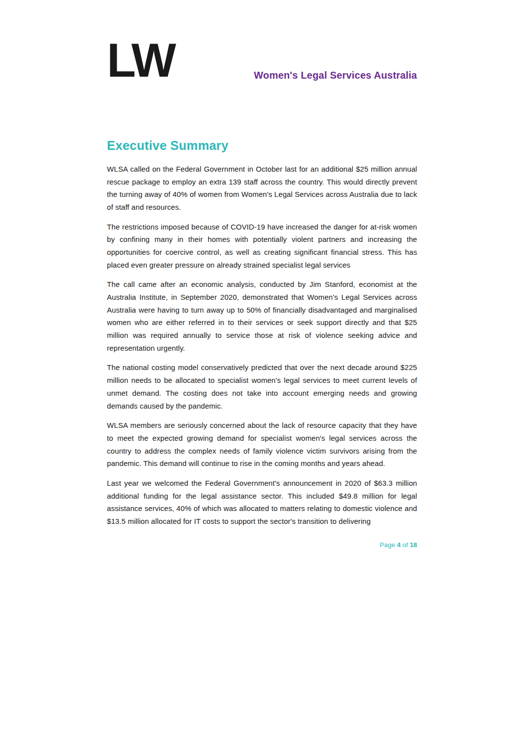LW
Women's Legal Services Australia
Executive Summary
WLSA called on the Federal Government in October last for an additional $25 million annual rescue package to employ an extra 139 staff across the country. This would directly prevent the turning away of 40% of women from Women's Legal Services across Australia due to lack of staff and resources.
The restrictions imposed because of COVID-19 have increased the danger for at-risk women by confining many in their homes with potentially violent partners and increasing the opportunities for coercive control, as well as creating significant financial stress. This has placed even greater pressure on already strained specialist legal services
The call came after an economic analysis, conducted by Jim Stanford, economist at the Australia Institute, in September 2020, demonstrated that Women's Legal Services across Australia were having to turn away up to 50% of financially disadvantaged and marginalised women who are either referred in to their services or seek support directly and that $25 million was required annually to service those at risk of violence seeking advice and representation urgently.
The national costing model conservatively predicted that over the next decade around $225 million needs to be allocated to specialist women's legal services to meet current levels of unmet demand. The costing does not take into account emerging needs and growing demands caused by the pandemic.
WLSA members are seriously concerned about the lack of resource capacity that they have to meet the expected growing demand for specialist women's legal services across the country to address the complex needs of family violence victim survivors arising from the pandemic. This demand will continue to rise in the coming months and years ahead.
Last year we welcomed the Federal Government's announcement in 2020 of $63.3 million additional funding for the legal assistance sector. This included $49.8 million for legal assistance services, 40% of which was allocated to matters relating to domestic violence and $13.5 million allocated for IT costs to support the sector's transition to delivering
Page 4 of 18